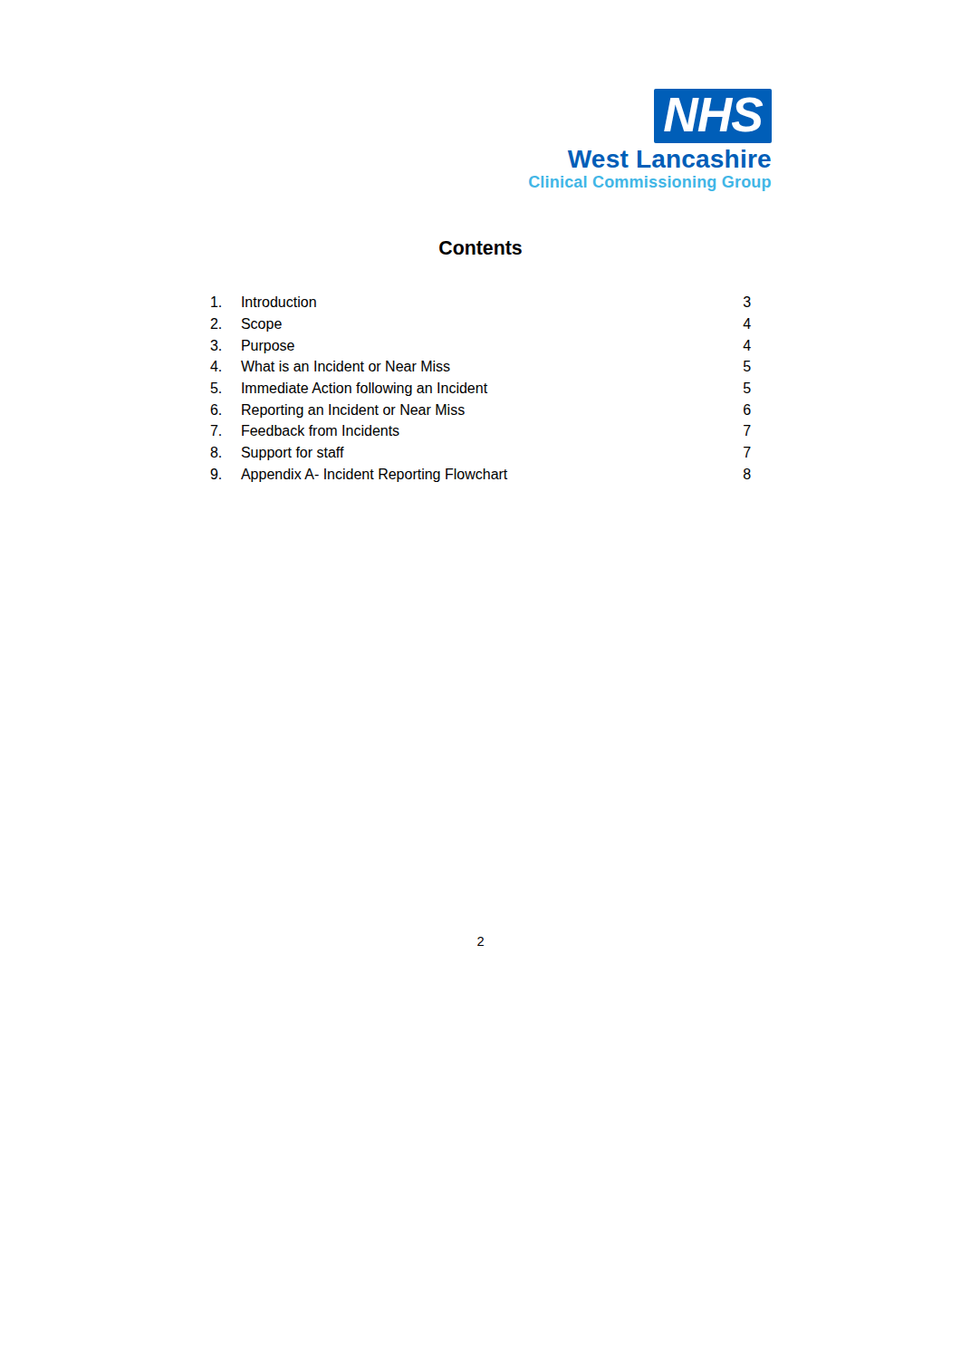NHS
West Lancashire
Clinical Commissioning Group
Contents
1. Introduction 3
2. Scope 4
3. Purpose 4
4. What is an Incident or Near Miss 5
5. Immediate Action following an Incident 5
6. Reporting an Incident or Near Miss 6
7. Feedback from Incidents 7
8. Support for staff 7
9. Appendix A- Incident Reporting Flowchart 8
2